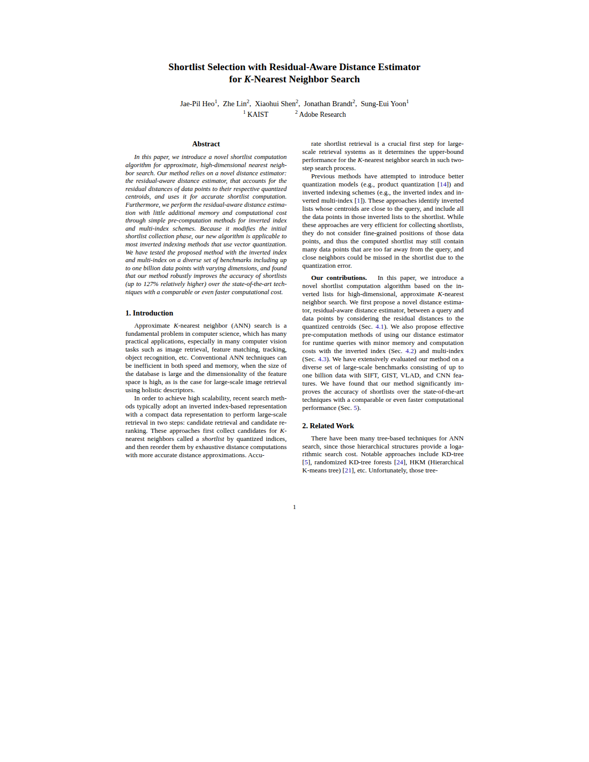Shortlist Selection with Residual-Aware Distance Estimator
for K-Nearest Neighbor Search
Jae-Pil Heo1, Zhe Lin2, Xiaohui Shen2, Jonathan Brandt2, Sung-Eui Yoon1
1 KAIST2 Adobe Research
Abstract
In this paper, we introduce a novel shortlist computation algorithm for approximate, high-dimensional nearest neighbor search. Our method relies on a novel distance estimator: the residual-aware distance estimator, that accounts for the residual distances of data points to their respective quantized centroids, and uses it for accurate shortlist computation. Furthermore, we perform the residual-aware distance estimation with little additional memory and computational cost through simple pre-computation methods for inverted index and multi-index schemes. Because it modifies the initial shortlist collection phase, our new algorithm is applicable to most inverted indexing methods that use vector quantization. We have tested the proposed method with the inverted index and multi-index on a diverse set of benchmarks including up to one billion data points with varying dimensions, and found that our method robustly improves the accuracy of shortlists (up to 127% relatively higher) over the state-of-the-art techniques with a comparable or even faster computational cost.
1. Introduction
Approximate K-nearest neighbor (ANN) search is a fundamental problem in computer science, which has many practical applications, especially in many computer vision tasks such as image retrieval, feature matching, tracking, object recognition, etc. Conventional ANN techniques can be inefficient in both speed and memory, when the size of the database is large and the dimensionality of the feature space is high, as is the case for large-scale image retrieval using holistic descriptors.
In order to achieve high scalability, recent search methods typically adopt an inverted index-based representation with a compact data representation to perform large-scale retrieval in two steps: candidate retrieval and candidate re-ranking. These approaches first collect candidates for K-nearest neighbors called a shortlist by quantized indices, and then reorder them by exhaustive distance computations with more accurate distance approximations. Accu-
rate shortlist retrieval is a crucial first step for large-scale retrieval systems as it determines the upper-bound performance for the K-nearest neighbor search in such two-step search process.
Previous methods have attempted to introduce better quantization models (e.g., product quantization [14]) and inverted indexing schemes (e.g., the inverted index and inverted multi-index [1]). These approaches identify inverted lists whose centroids are close to the query, and include all the data points in those inverted lists to the shortlist. While these approaches are very efficient for collecting shortlists, they do not consider fine-grained positions of those data points, and thus the computed shortlist may still contain many data points that are too far away from the query, and close neighbors could be missed in the shortlist due to the quantization error.
Our contributions. In this paper, we introduce a novel shortlist computation algorithm based on the inverted lists for high-dimensional, approximate K-nearest neighbor search. We first propose a novel distance estimator, residual-aware distance estimator, between a query and data points by considering the residual distances to the quantized centroids (Sec. 4.1). We also propose effective pre-computation methods of using our distance estimator for runtime queries with minor memory and computation costs with the inverted index (Sec. 4.2) and multi-index (Sec. 4.3). We have extensively evaluated our method on a diverse set of large-scale benchmarks consisting of up to one billion data with SIFT, GIST, VLAD, and CNN features. We have found that our method significantly improves the accuracy of shortlists over the state-of-the-art techniques with a comparable or even faster computational performance (Sec. 5).
2. Related Work
There have been many tree-based techniques for ANN search, since those hierarchical structures provide a logarithmic search cost. Notable approaches include KD-tree [5], randomized KD-tree forests [24], HKM (Hierarchical K-means tree) [21], etc. Unfortunately, those tree-
1